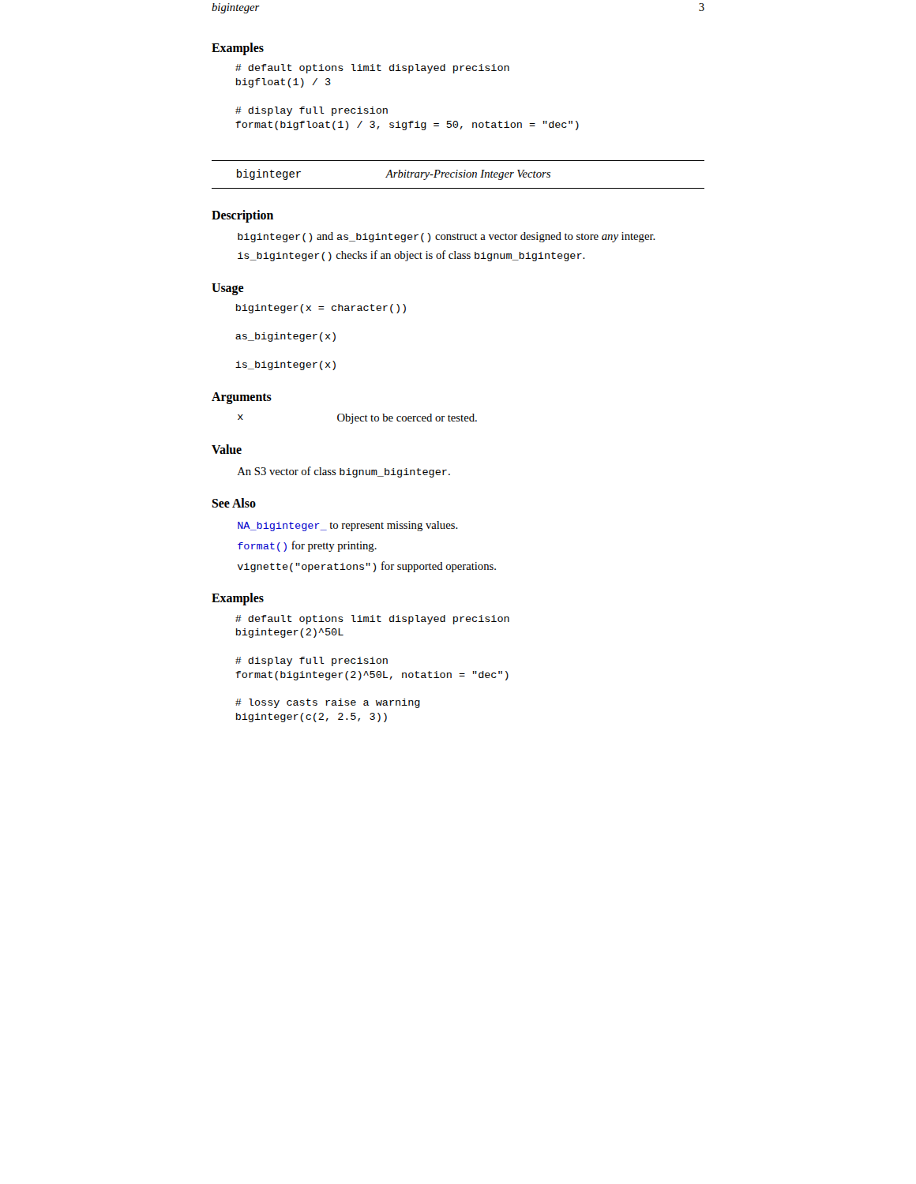biginteger 3
Examples
# default options limit displayed precision
bigfloat(1) / 3

# display full precision
format(bigfloat(1) / 3, sigfig = 50, notation = "dec")
biginteger Arbitrary-Precision Integer Vectors
Description
biginteger() and as_biginteger() construct a vector designed to store any integer.
is_biginteger() checks if an object is of class bignum_biginteger.
Usage
biginteger(x = character())

as_biginteger(x)

is_biginteger(x)
Arguments
x
Object to be coerced or tested.
Value
An S3 vector of class bignum_biginteger.
See Also
NA_biginteger_ to represent missing values.
format() for pretty printing.
vignette("operations") for supported operations.
Examples
# default options limit displayed precision
biginteger(2)^50L

# display full precision
format(biginteger(2)^50L, notation = "dec")

# lossy casts raise a warning
biginteger(c(2, 2.5, 3))